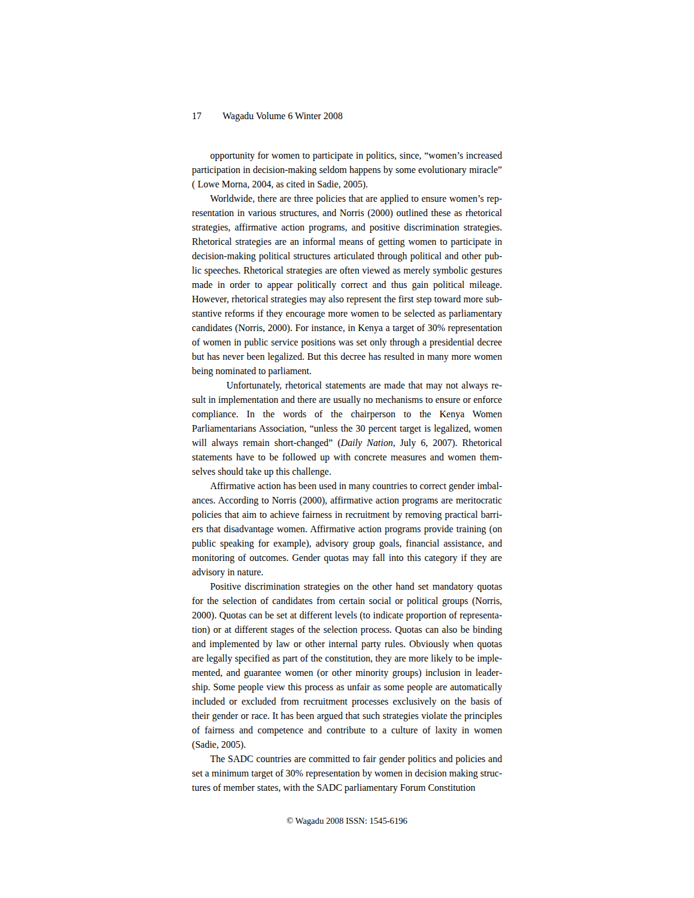17
Wagadu Volume 6 Winter 2008
opportunity for women to participate in politics, since, “women’s increased participation in decision-making seldom happens by some evolutionary miracle” ( Lowe Morna, 2004, as cited in Sadie, 2005).
Worldwide, there are three policies that are applied to ensure women’s representation in various structures, and Norris (2000) outlined these as rhetorical strategies, affirmative action programs, and positive discrimination strategies. Rhetorical strategies are an informal means of getting women to participate in decision-making political structures articulated through political and other public speeches. Rhetorical strategies are often viewed as merely symbolic gestures made in order to appear politically correct and thus gain political mileage. However, rhetorical strategies may also represent the first step toward more substantive reforms if they encourage more women to be selected as parliamentary candidates (Norris, 2000). For instance, in Kenya a target of 30% representation of women in public service positions was set only through a presidential decree but has never been legalized. But this decree has resulted in many more women being nominated to parliament.
Unfortunately, rhetorical statements are made that may not always result in implementation and there are usually no mechanisms to ensure or enforce compliance. In the words of the chairperson to the Kenya Women Parliamentarians Association, “unless the 30 percent target is legalized, women will always remain short-changed” (Daily Nation, July 6, 2007). Rhetorical statements have to be followed up with concrete measures and women themselves should take up this challenge.
Affirmative action has been used in many countries to correct gender imbalances. According to Norris (2000), affirmative action programs are meritocratic policies that aim to achieve fairness in recruitment by removing practical barriers that disadvantage women. Affirmative action programs provide training (on public speaking for example), advisory group goals, financial assistance, and monitoring of outcomes. Gender quotas may fall into this category if they are advisory in nature.
Positive discrimination strategies on the other hand set mandatory quotas for the selection of candidates from certain social or political groups (Norris, 2000). Quotas can be set at different levels (to indicate proportion of representation) or at different stages of the selection process. Quotas can also be binding and implemented by law or other internal party rules. Obviously when quotas are legally specified as part of the constitution, they are more likely to be implemented, and guarantee women (or other minority groups) inclusion in leadership. Some people view this process as unfair as some people are automatically included or excluded from recruitment processes exclusively on the basis of their gender or race. It has been argued that such strategies violate the principles of fairness and competence and contribute to a culture of laxity in women (Sadie, 2005).
The SADC countries are committed to fair gender politics and policies and set a minimum target of 30% representation by women in decision making structures of member states, with the SADC parliamentary Forum Constitution
© Wagadu 2008 ISSN: 1545-6196